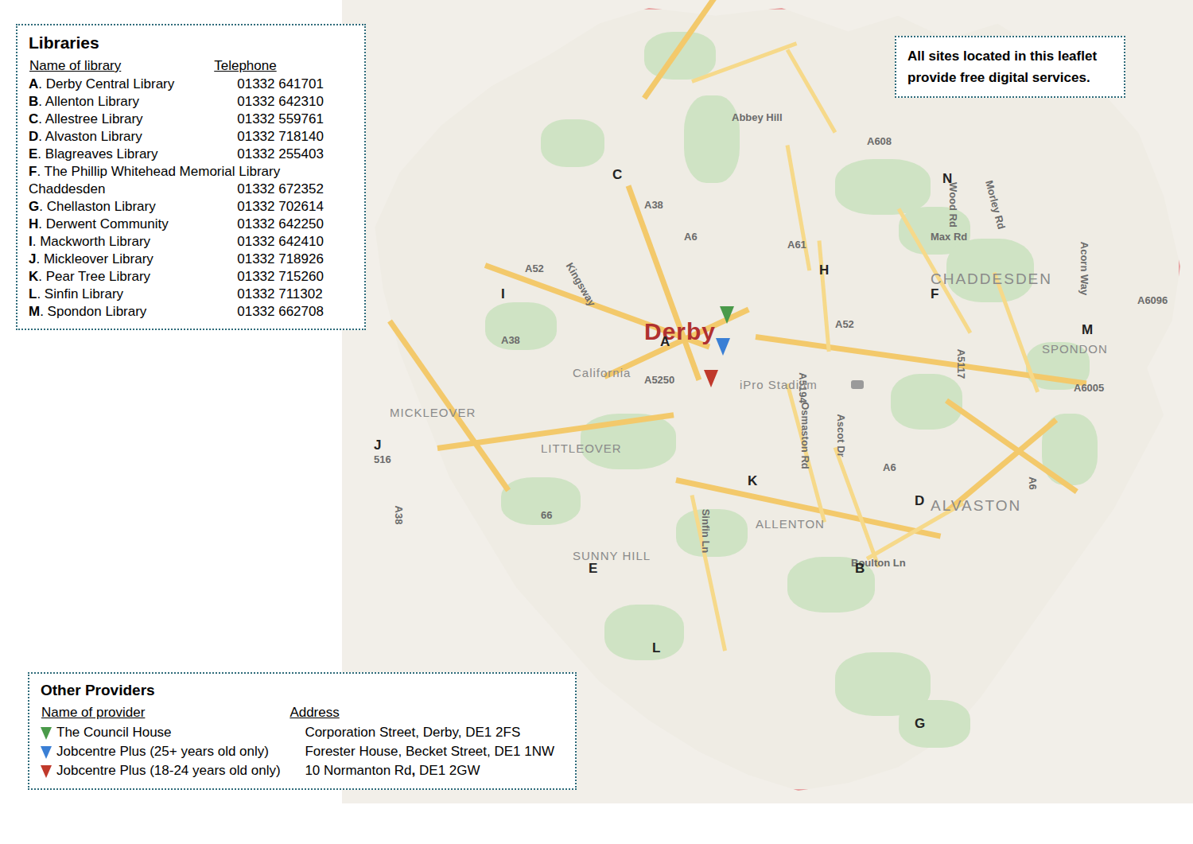Abbey Hill
A608
A38
A6
A61
Max Rd
Wood Rd
Morley Rd
A52
Kingsway
A38
A6096
Acorn Way
A52
A5250
A6005
A5117
A5194
Osmaston Rd
Ascot Dr
A6
A6
516
A38
66
Sinfin Ln
Boulton Ln
CHADDESDEN
SPONDON
MICKLEOVER
LITTLEOVER
California
ALLENTON
ALVASTON
SUNNY HILL
Derby
iPro Stadium
C
N
H
F
I
M
A
J
K
D
B
E
L
G
Libraries
| Name of library | Telephone |
| --- | --- |
| A . Derby Central Library | 01332 641701 |
| B . Allenton Library | 01332 642310 |
| C . Allestree Library | 01332 559761 |
| D . Alvaston Library | 01332 718140 |
| E . Blagreaves Library | 01332 255403 |
| F . The Phillip Whitehead Memorial Library |
| Chaddesden | 01332 672352 |
| G . Chellaston Library | 01332 702614 |
| H . Derwent Community | 01332 642250 |
| I . Mackworth Library | 01332 642410 |
| J . Mickleover Library | 01332 718926 |
| K . Pear Tree Library | 01332 715260 |
| L . Sinfin Library | 01332 711302 |
| M . Spondon Library | 01332 662708 |
All sites located in this leaflet provide free digital services.
Other Providers
| Name of provider | Address |
| --- | --- |
| The Council House | Corporation Street, Derby, DE1 2FS |
| Jobcentre Plus (25+ years old only) | Forester House, Becket Street, DE1 1NW |
| Jobcentre Plus (18-24 years old only) | 10 Normanton Rd , DE1 2GW |